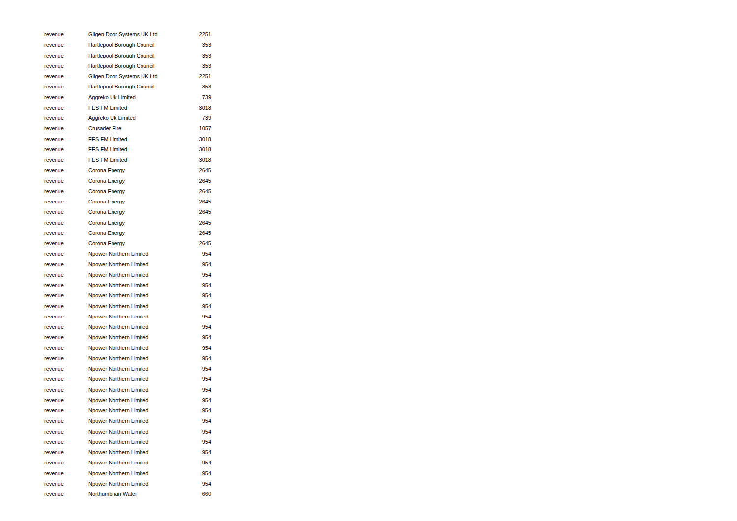| revenue | Gilgen Door Systems UK Ltd | 2251 |
| revenue | Hartlepool Borough Council | 353 |
| revenue | Hartlepool Borough Council | 353 |
| revenue | Hartlepool Borough Council | 353 |
| revenue | Gilgen Door Systems UK Ltd | 2251 |
| revenue | Hartlepool Borough Council | 353 |
| revenue | Aggreko Uk Limited | 739 |
| revenue | FES FM Limited | 3018 |
| revenue | Aggreko Uk Limited | 739 |
| revenue | Crusader Fire | 1057 |
| revenue | FES FM Limited | 3018 |
| revenue | FES FM Limited | 3018 |
| revenue | FES FM Limited | 3018 |
| revenue | Corona Energy | 2645 |
| revenue | Corona Energy | 2645 |
| revenue | Corona Energy | 2645 |
| revenue | Corona Energy | 2645 |
| revenue | Corona Energy | 2645 |
| revenue | Corona Energy | 2645 |
| revenue | Corona Energy | 2645 |
| revenue | Corona Energy | 2645 |
| revenue | Npower Northern Limited | 954 |
| revenue | Npower Northern Limited | 954 |
| revenue | Npower Northern Limited | 954 |
| revenue | Npower Northern Limited | 954 |
| revenue | Npower Northern Limited | 954 |
| revenue | Npower Northern Limited | 954 |
| revenue | Npower Northern Limited | 954 |
| revenue | Npower Northern Limited | 954 |
| revenue | Npower Northern Limited | 954 |
| revenue | Npower Northern Limited | 954 |
| revenue | Npower Northern Limited | 954 |
| revenue | Npower Northern Limited | 954 |
| revenue | Npower Northern Limited | 954 |
| revenue | Npower Northern Limited | 954 |
| revenue | Npower Northern Limited | 954 |
| revenue | Npower Northern Limited | 954 |
| revenue | Npower Northern Limited | 954 |
| revenue | Npower Northern Limited | 954 |
| revenue | Npower Northern Limited | 954 |
| revenue | Npower Northern Limited | 954 |
| revenue | Npower Northern Limited | 954 |
| revenue | Npower Northern Limited | 954 |
| revenue | Npower Northern Limited | 954 |
| revenue | Northumbrian Water | 660 |